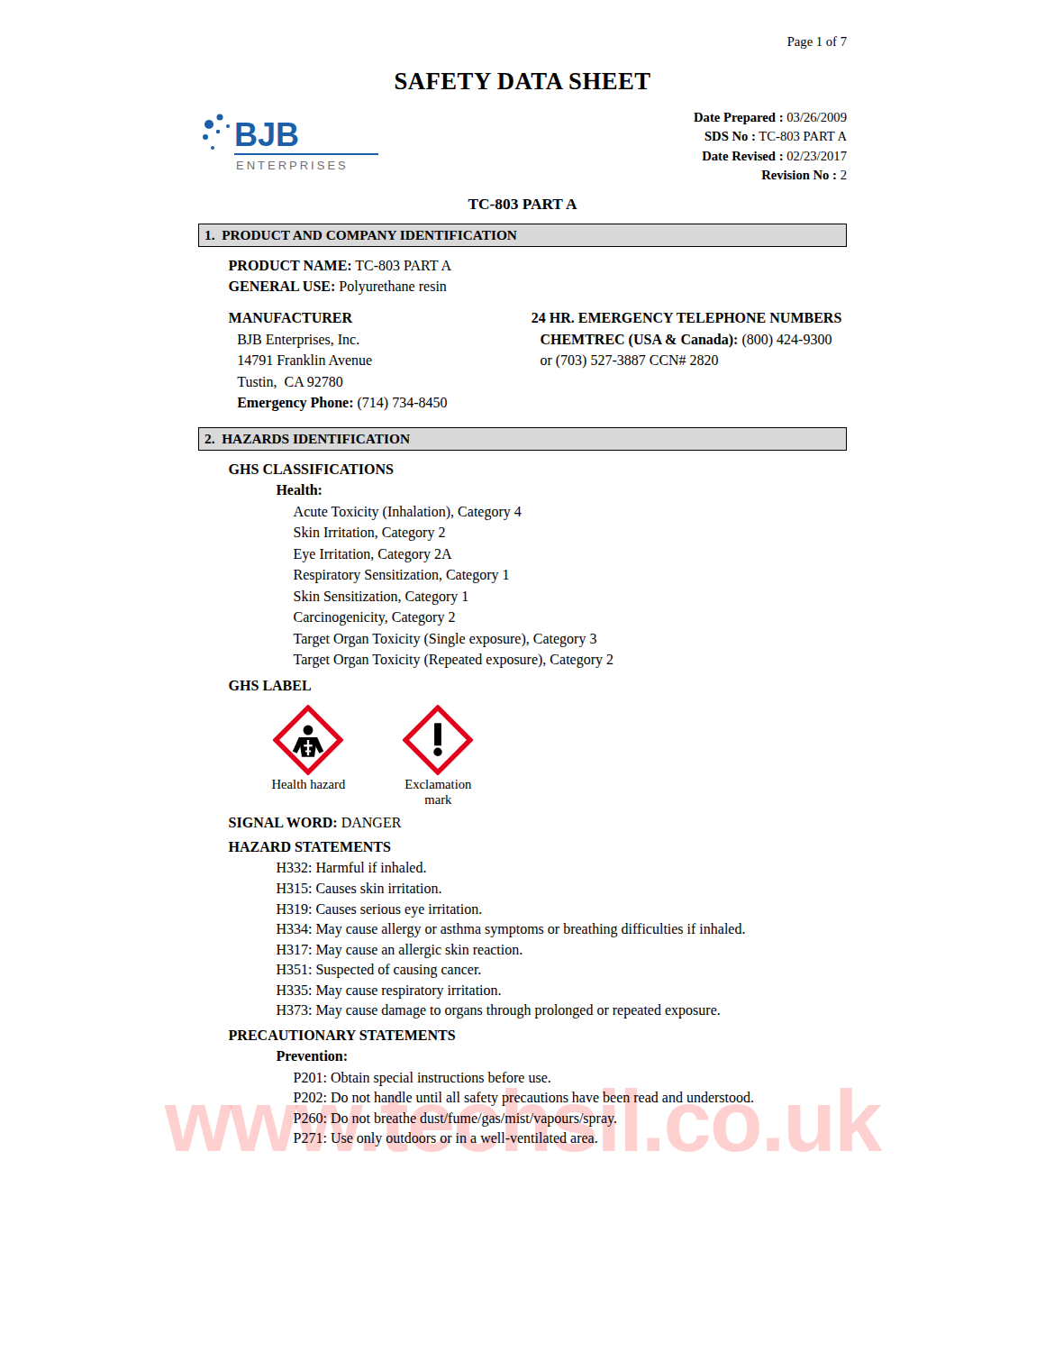Page 1 of 7
SAFETY DATA SHEET
BJB ENTERPRISES
Date Prepared : 03/26/2009
SDS No : TC-803 PART A
Date Revised : 02/23/2017
Revision No : 2
TC-803 PART A
1. PRODUCT AND COMPANY IDENTIFICATION
PRODUCT NAME: TC-803 PART A
GENERAL USE: Polyurethane resin
MANUFACTURER
BJB Enterprises, Inc.
14791 Franklin Avenue
Tustin, CA 92780
Emergency Phone: (714) 734-8450
24 HR. EMERGENCY TELEPHONE NUMBERS
CHEMTREC (USA & Canada): (800) 424-9300
or (703) 527-3887 CCN# 2820
2. HAZARDS IDENTIFICATION
GHS CLASSIFICATIONS
Health:
Acute Toxicity (Inhalation), Category 4
Skin Irritation, Category 2
Eye Irritation, Category 2A
Respiratory Sensitization, Category 1
Skin Sensitization, Category 1
Carcinogenicity, Category 2
Target Organ Toxicity (Single exposure), Category 3
Target Organ Toxicity (Repeated exposure), Category 2
GHS LABEL
Health hazard
Exclamation
mark
SIGNAL WORD: DANGER
HAZARD STATEMENTS
H332: Harmful if inhaled.
H315: Causes skin irritation.
H319: Causes serious eye irritation.
H334: May cause allergy or asthma symptoms or breathing difficulties if inhaled.
H317: May cause an allergic skin reaction.
H351: Suspected of causing cancer.
H335: May cause respiratory irritation.
H373: May cause damage to organs through prolonged or repeated exposure.
PRECAUTIONARY STATEMENTS
Prevention:
P201: Obtain special instructions before use.
P202: Do not handle until all safety precautions have been read and understood.
P260: Do not breathe dust/fume/gas/mist/vapours/spray.
P271: Use only outdoors or in a well-ventilated area.
www.techsil.co.uk